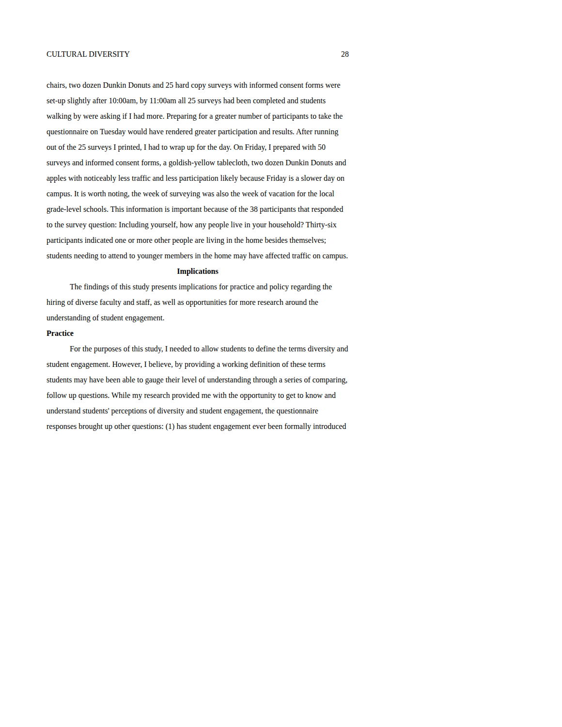Cultural Diversity 28
chairs, two dozen Dunkin Donuts and 25 hard copy surveys with informed consent forms were set-up slightly after 10:00am, by 11:00am all 25 surveys had been completed and students walking by were asking if I had more. Preparing for a greater number of participants to take the questionnaire on Tuesday would have rendered greater participation and results. After running out of the 25 surveys I printed, I had to wrap up for the day. On Friday, I prepared with 50 surveys and informed consent forms, a goldish-yellow tablecloth, two dozen Dunkin Donuts and apples with noticeably less traffic and less participation likely because Friday is a slower day on campus. It is worth noting, the week of surveying was also the week of vacation for the local grade-level schools. This information is important because of the 38 participants that responded to the survey question: Including yourself, how any people live in your household? Thirty-six participants indicated one or more other people are living in the home besides themselves; students needing to attend to younger members in the home may have affected traffic on campus.
Implications
The findings of this study presents implications for practice and policy regarding the hiring of diverse faculty and staff, as well as opportunities for more research around the understanding of student engagement.
Practice
For the purposes of this study, I needed to allow students to define the terms diversity and student engagement. However, I believe, by providing a working definition of these terms students may have been able to gauge their level of understanding through a series of comparing, follow up questions. While my research provided me with the opportunity to get to know and understand students' perceptions of diversity and student engagement, the questionnaire responses brought up other questions: (1) has student engagement ever been formally introduced